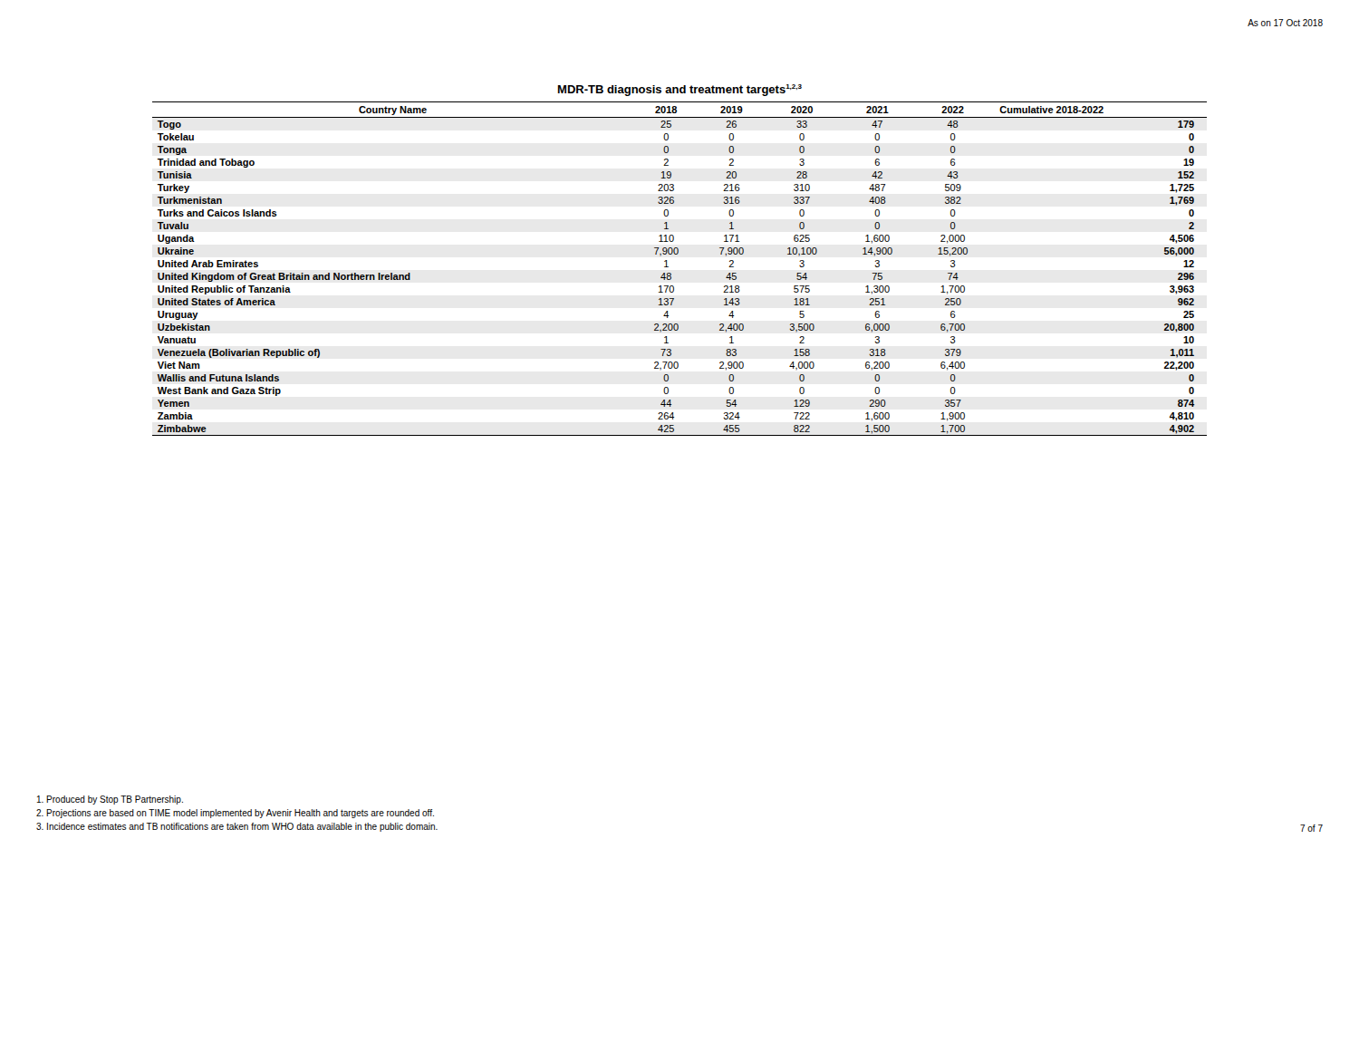As on 17 Oct 2018
MDR-TB diagnosis and treatment targets1,2,3
| Country Name | 2018 | 2019 | 2020 | 2021 | 2022 | Cumulative 2018-2022 |
| --- | --- | --- | --- | --- | --- | --- |
| Togo | 25 | 26 | 33 | 47 | 48 | 179 |
| Tokelau | 0 | 0 | 0 | 0 | 0 | 0 |
| Tonga | 0 | 0 | 0 | 0 | 0 | 0 |
| Trinidad and Tobago | 2 | 2 | 3 | 6 | 6 | 19 |
| Tunisia | 19 | 20 | 28 | 42 | 43 | 152 |
| Turkey | 203 | 216 | 310 | 487 | 509 | 1,725 |
| Turkmenistan | 326 | 316 | 337 | 408 | 382 | 1,769 |
| Turks and Caicos Islands | 0 | 0 | 0 | 0 | 0 | 0 |
| Tuvalu | 1 | 1 | 0 | 0 | 0 | 2 |
| Uganda | 110 | 171 | 625 | 1,600 | 2,000 | 4,506 |
| Ukraine | 7,900 | 7,900 | 10,100 | 14,900 | 15,200 | 56,000 |
| United Arab Emirates | 1 | 2 | 3 | 3 | 3 | 12 |
| United Kingdom of Great Britain and Northern Ireland | 48 | 45 | 54 | 75 | 74 | 296 |
| United Republic of Tanzania | 170 | 218 | 575 | 1,300 | 1,700 | 3,963 |
| United States of America | 137 | 143 | 181 | 251 | 250 | 962 |
| Uruguay | 4 | 4 | 5 | 6 | 6 | 25 |
| Uzbekistan | 2,200 | 2,400 | 3,500 | 6,000 | 6,700 | 20,800 |
| Vanuatu | 1 | 1 | 2 | 3 | 3 | 10 |
| Venezuela (Bolivarian Republic of) | 73 | 83 | 158 | 318 | 379 | 1,011 |
| Viet Nam | 2,700 | 2,900 | 4,000 | 6,200 | 6,400 | 22,200 |
| Wallis and Futuna Islands | 0 | 0 | 0 | 0 | 0 | 0 |
| West Bank and Gaza Strip | 0 | 0 | 0 | 0 | 0 | 0 |
| Yemen | 44 | 54 | 129 | 290 | 357 | 874 |
| Zambia | 264 | 324 | 722 | 1,600 | 1,900 | 4,810 |
| Zimbabwe | 425 | 455 | 822 | 1,500 | 1,700 | 4,902 |
1. Produced by Stop TB Partnership.
2. Projections are based on TIME model implemented by Avenir Health and targets are rounded off.
3. Incidence estimates and TB notifications are taken from WHO data available in the public domain.
7 of 7